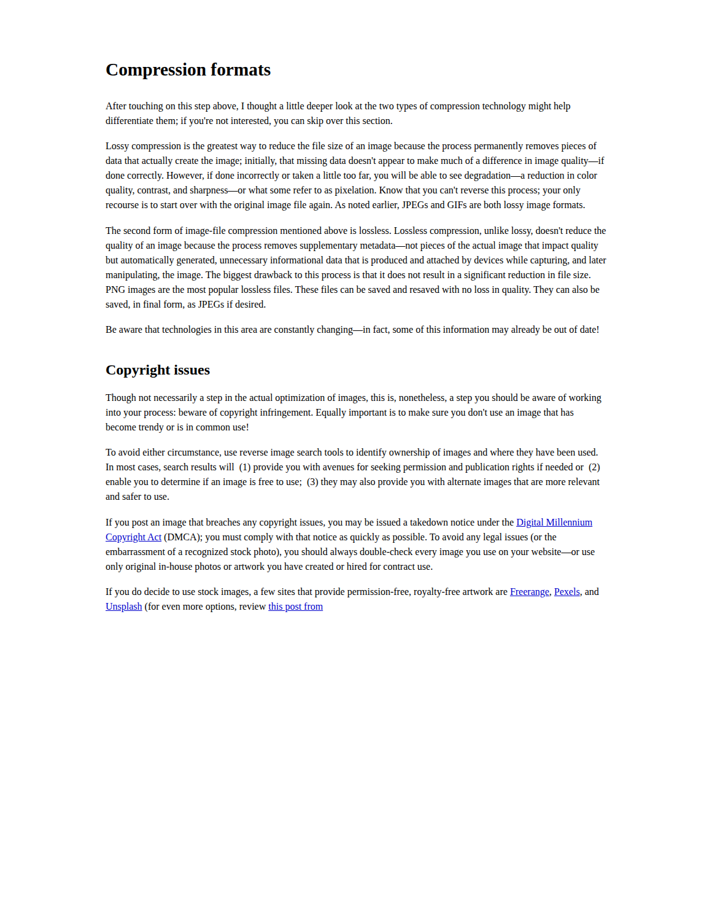Compression formats
After touching on this step above, I thought a little deeper look at the two types of compression technology might help differentiate them; if you're not interested, you can skip over this section.
Lossy compression is the greatest way to reduce the file size of an image because the process permanently removes pieces of data that actually create the image; initially, that missing data doesn't appear to make much of a difference in image quality—if done correctly. However, if done incorrectly or taken a little too far, you will be able to see degradation—a reduction in color quality, contrast, and sharpness—or what some refer to as pixelation. Know that you can't reverse this process; your only recourse is to start over with the original image file again. As noted earlier, JPEGs and GIFs are both lossy image formats.
The second form of image-file compression mentioned above is lossless. Lossless compression, unlike lossy, doesn't reduce the quality of an image because the process removes supplementary metadata—not pieces of the actual image that impact quality but automatically generated, unnecessary informational data that is produced and attached by devices while capturing, and later manipulating, the image. The biggest drawback to this process is that it does not result in a significant reduction in file size. PNG images are the most popular lossless files. These files can be saved and resaved with no loss in quality. They can also be saved, in final form, as JPEGs if desired.
Be aware that technologies in this area are constantly changing—in fact, some of this information may already be out of date!
Copyright issues
Though not necessarily a step in the actual optimization of images, this is, nonetheless, a step you should be aware of working into your process: beware of copyright infringement. Equally important is to make sure you don't use an image that has become trendy or is in common use!
To avoid either circumstance, use reverse image search tools to identify ownership of images and where they have been used. In most cases, search results will (1) provide you with avenues for seeking permission and publication rights if needed or (2) enable you to determine if an image is free to use; (3) they may also provide you with alternate images that are more relevant and safer to use.
If you post an image that breaches any copyright issues, you may be issued a takedown notice under the Digital Millennium Copyright Act (DMCA); you must comply with that notice as quickly as possible. To avoid any legal issues (or the embarrassment of a recognized stock photo), you should always double-check every image you use on your website—or use only original in-house photos or artwork you have created or hired for contract use.
If you do decide to use stock images, a few sites that provide permission-free, royalty-free artwork are Freerange, Pexels, and Unsplash (for even more options, review this post from